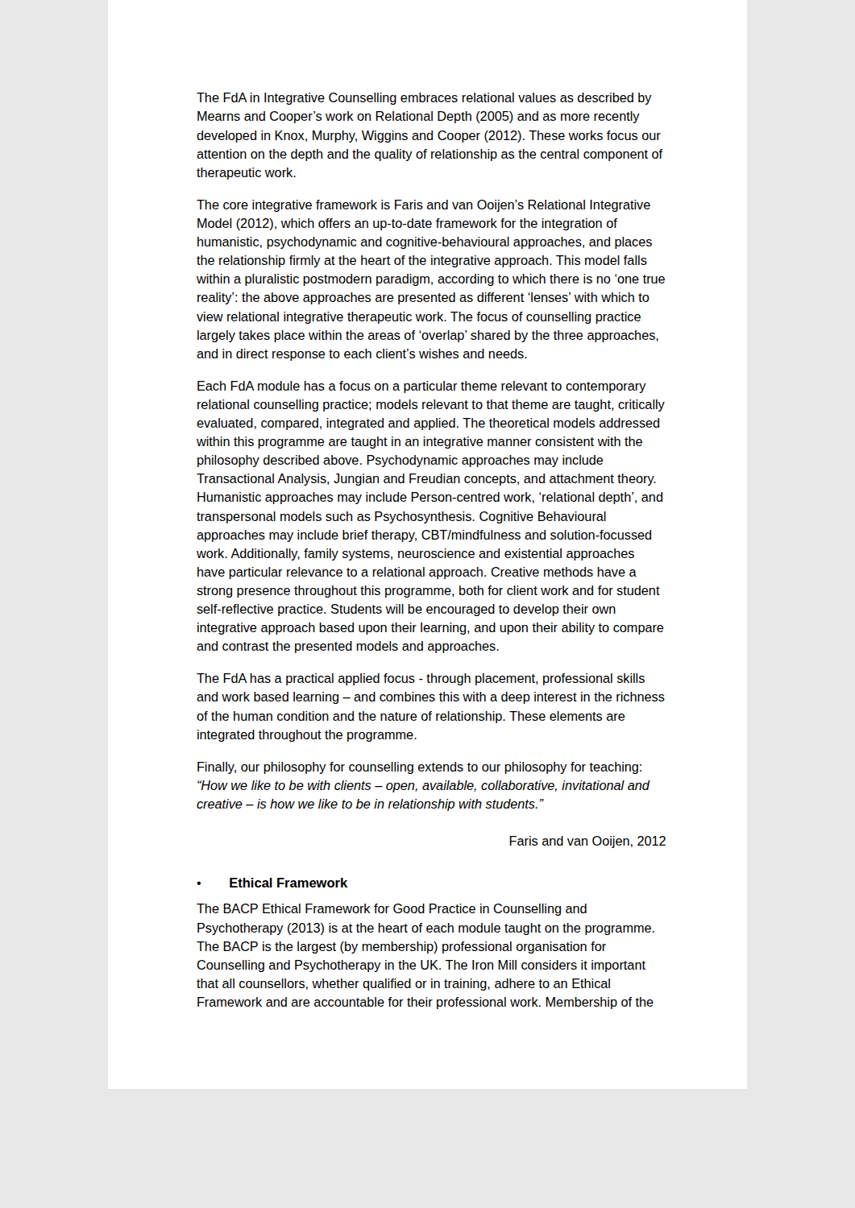The FdA in Integrative Counselling embraces relational values as described by Mearns and Cooper’s work on Relational Depth (2005) and as more recently developed in Knox, Murphy, Wiggins and Cooper (2012). These works focus our attention on the depth and the quality of relationship as the central component of therapeutic work.
The core integrative framework is Faris and van Ooijen’s Relational Integrative Model (2012), which offers an up-to-date framework for the integration of humanistic, psychodynamic and cognitive-behavioural approaches, and places the relationship firmly at the heart of the integrative approach. This model falls within a pluralistic postmodern paradigm, according to which there is no ‘one true reality’: the above approaches are presented as different ‘lenses’ with which to view relational integrative therapeutic work. The focus of counselling practice largely takes place within the areas of ‘overlap’ shared by the three approaches, and in direct response to each client’s wishes and needs.
Each FdA module has a focus on a particular theme relevant to contemporary relational counselling practice; models relevant to that theme are taught, critically evaluated, compared, integrated and applied. The theoretical models addressed within this programme are taught in an integrative manner consistent with the philosophy described above. Psychodynamic approaches may include Transactional Analysis, Jungian and Freudian concepts, and attachment theory. Humanistic approaches may include Person-centred work, ‘relational depth’, and transpersonal models such as Psychosynthesis. Cognitive Behavioural approaches may include brief therapy, CBT/mindfulness and solution-focussed work. Additionally, family systems, neuroscience and existential approaches have particular relevance to a relational approach. Creative methods have a strong presence throughout this programme, both for client work and for student self-reflective practice. Students will be encouraged to develop their own integrative approach based upon their learning, and upon their ability to compare and contrast the presented models and approaches.
The FdA has a practical applied focus - through placement, professional skills and work based learning – and combines this with a deep interest in the richness of the human condition and the nature of relationship. These elements are integrated throughout the programme.
Finally, our philosophy for counselling extends to our philosophy for teaching:
“How we like to be with clients – open, available, collaborative, invitational and creative – is how we like to be in relationship with students.”
Faris and van Ooijen, 2012
•
Ethical Framework
The BACP Ethical Framework for Good Practice in Counselling and Psychotherapy (2013) is at the heart of each module taught on the programme. The BACP is the largest (by membership) professional organisation for Counselling and Psychotherapy in the UK. The Iron Mill considers it important that all counsellors, whether qualified or in training, adhere to an Ethical Framework and are accountable for their professional work. Membership of the